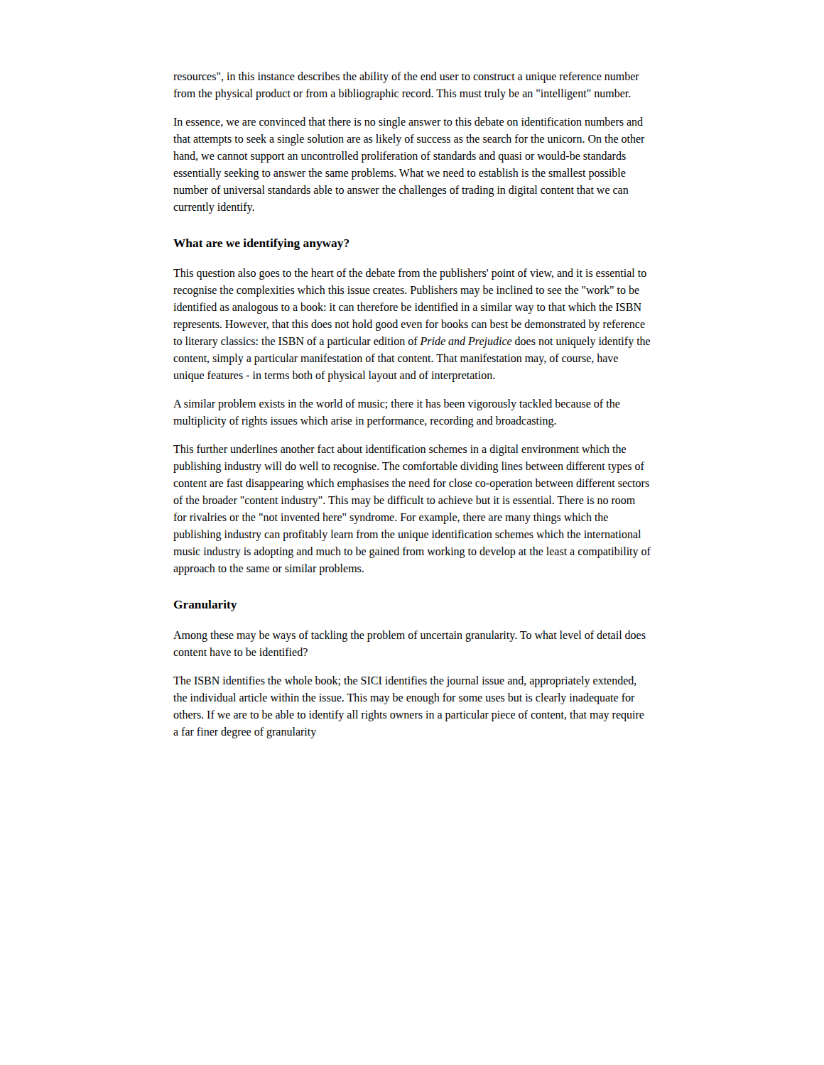resources", in this instance describes the ability of the end user to construct a unique reference number from the physical product or from a bibliographic record. This must truly be an "intelligent" number.
In essence, we are convinced that there is no single answer to this debate on identification numbers and that attempts to seek a single solution are as likely of success as the search for the unicorn. On the other hand, we cannot support an uncontrolled proliferation of standards and quasi or would-be standards essentially seeking to answer the same problems. What we need to establish is the smallest possible number of universal standards able to answer the challenges of trading in digital content that we can currently identify.
What are we identifying anyway?
This question also goes to the heart of the debate from the publishers' point of view, and it is essential to recognise the complexities which this issue creates. Publishers may be inclined to see the "work" to be identified as analogous to a book: it can therefore be identified in a similar way to that which the ISBN represents. However, that this does not hold good even for books can best be demonstrated by reference to literary classics: the ISBN of a particular edition of Pride and Prejudice does not uniquely identify the content, simply a particular manifestation of that content. That manifestation may, of course, have unique features - in terms both of physical layout and of interpretation.
A similar problem exists in the world of music; there it has been vigorously tackled because of the multiplicity of rights issues which arise in performance, recording and broadcasting.
This further underlines another fact about identification schemes in a digital environment which the publishing industry will do well to recognise. The comfortable dividing lines between different types of content are fast disappearing which emphasises the need for close co-operation between different sectors of the broader "content industry". This may be difficult to achieve but it is essential. There is no room for rivalries or the "not invented here" syndrome. For example, there are many things which the publishing industry can profitably learn from the unique identification schemes which the international music industry is adopting and much to be gained from working to develop at the least a compatibility of approach to the same or similar problems.
Granularity
Among these may be ways of tackling the problem of uncertain granularity. To what level of detail does content have to be identified?
The ISBN identifies the whole book; the SICI identifies the journal issue and, appropriately extended, the individual article within the issue. This may be enough for some uses but is clearly inadequate for others. If we are to be able to identify all rights owners in a particular piece of content, that may require a far finer degree of granularity